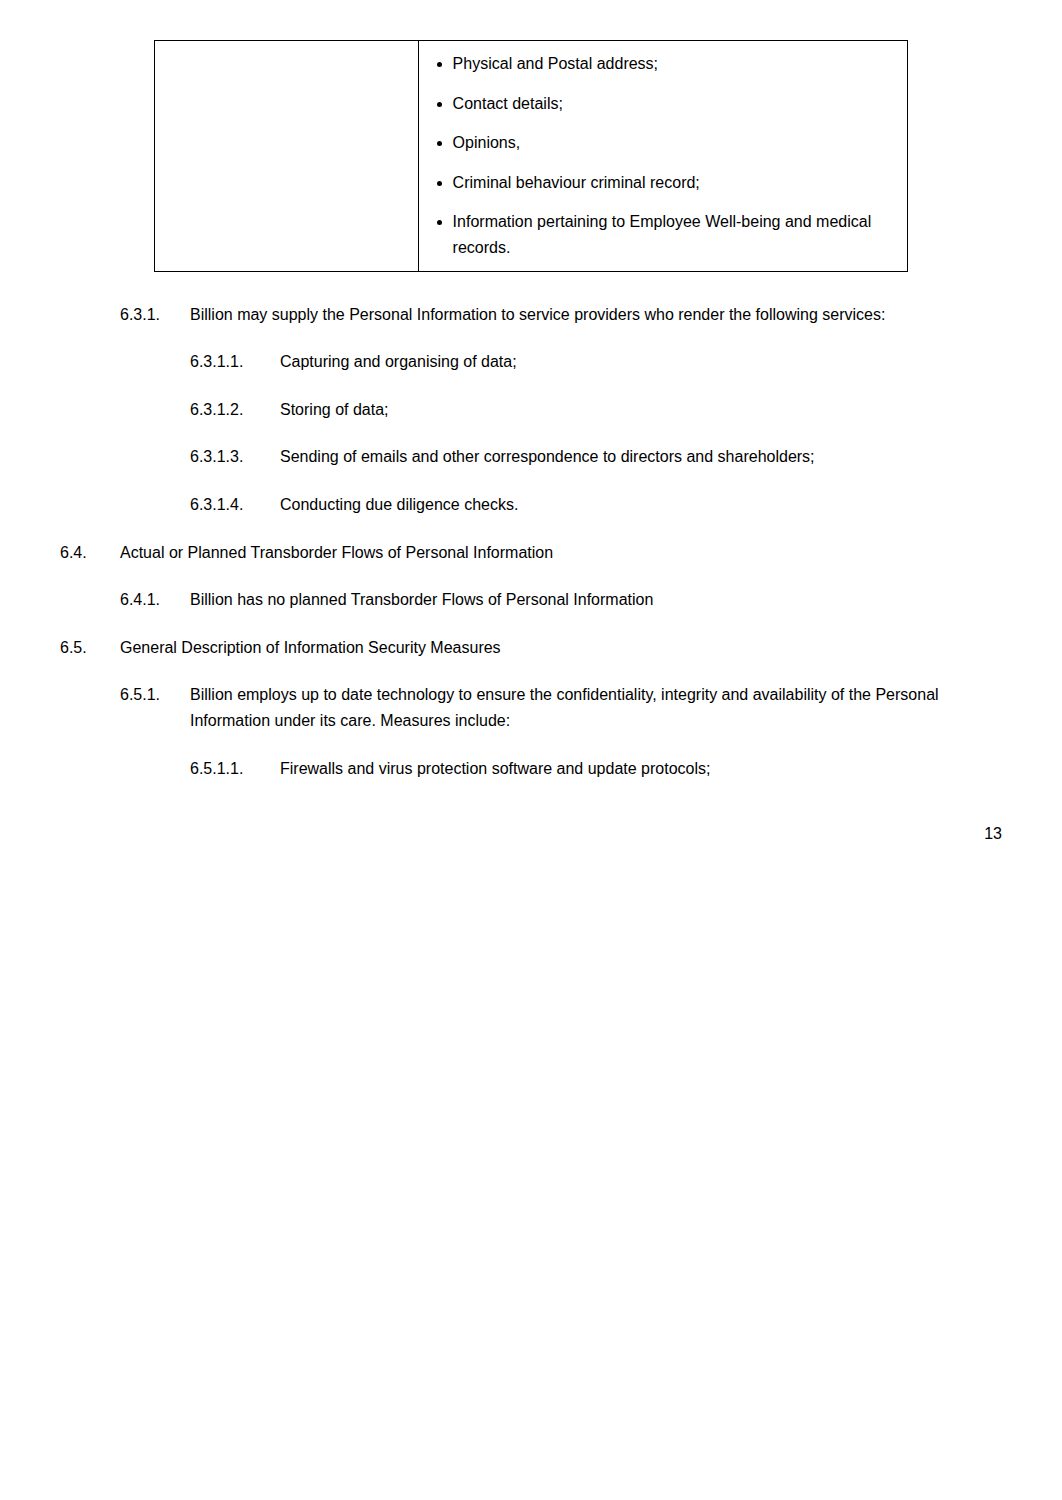| | Physical and Postal address; Contact details; Opinions, Criminal behaviour criminal record; Information pertaining to Employee Well-being and medical records. |
6.3.1.
Billion may supply the Personal Information to service providers who render the following services:
6.3.1.1.
Capturing and organising of data;
6.3.1.2.
Storing of data;
6.3.1.3.
Sending of emails and other correspondence to directors and shareholders;
6.3.1.4.
Conducting due diligence checks.
6.4.
Actual or Planned Transborder Flows of Personal Information
6.4.1.
Billion has no planned Transborder Flows of Personal Information
6.5.
General Description of Information Security Measures
6.5.1.
Billion employs up to date technology to ensure the confidentiality, integrity and availability of the Personal Information under its care. Measures include:
6.5.1.1.
Firewalls and virus protection software and update protocols;
13